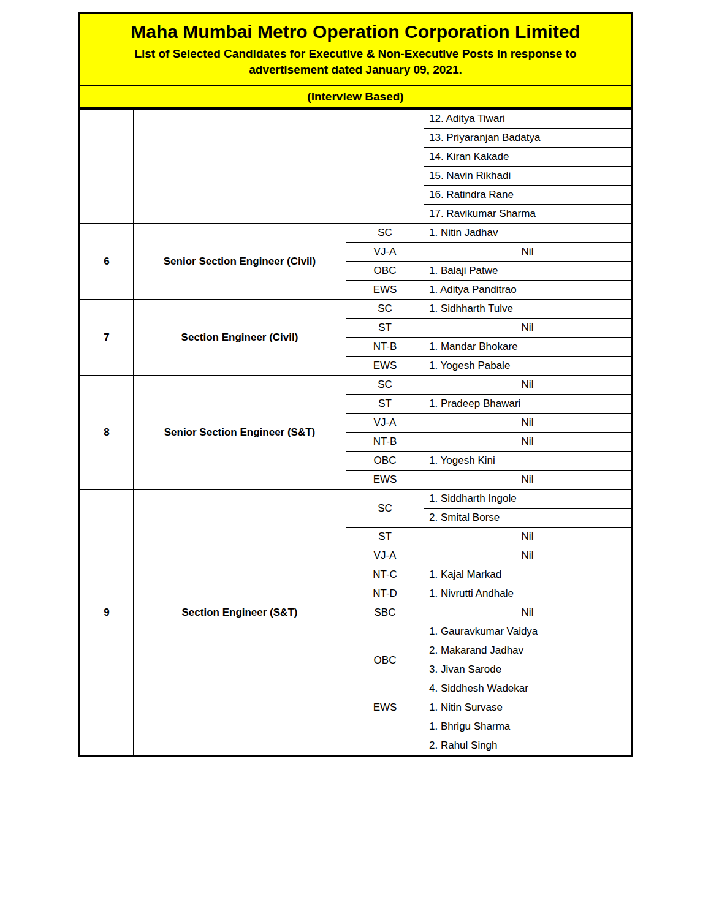Maha Mumbai Metro Operation Corporation Limited
List of Selected Candidates for Executive & Non-Executive Posts in response to
advertisement dated January 09, 2021.
(Interview Based)
| | | | 12. Aditya Tiwari |
| 13. Priyaranjan Badatya |
| 14. Kiran Kakade |
| 15. Navin Rikhadi |
| 16. Ratindra Rane |
| 17. Ravikumar Sharma |
| 6 | Senior Section Engineer (Civil) | SC | 1. Nitin Jadhav |
| VJ-A | Nil |
| OBC | 1. Balaji Patwe |
| EWS | 1. Aditya Panditrao |
| 7 | Section Engineer (Civil) | SC | 1. Sidhharth Tulve |
| ST | Nil |
| NT-B | 1. Mandar Bhokare |
| EWS | 1. Yogesh Pabale |
| 8 | Senior Section Engineer (S&T) | SC | Nil |
| ST | 1. Pradeep Bhawari |
| VJ-A | Nil |
| NT-B | Nil |
| OBC | 1. Yogesh Kini |
| EWS | Nil |
| 9 | Section Engineer (S&T) | SC | 1. Siddharth Ingole |
| 2. Smital Borse |
| ST | Nil |
| VJ-A | Nil |
| NT-C | 1. Kajal Markad |
| NT-D | 1. Nivrutti Andhale |
| SBC | Nil |
| OBC | 1. Gauravkumar Vaidya |
| 2. Makarand Jadhav |
| 3. Jivan Sarode |
| 4. Siddhesh Wadekar |
| EWS | 1. Nitin Survase |
| | 1. Bhrigu Sharma |
| | | 2. Rahul Singh |